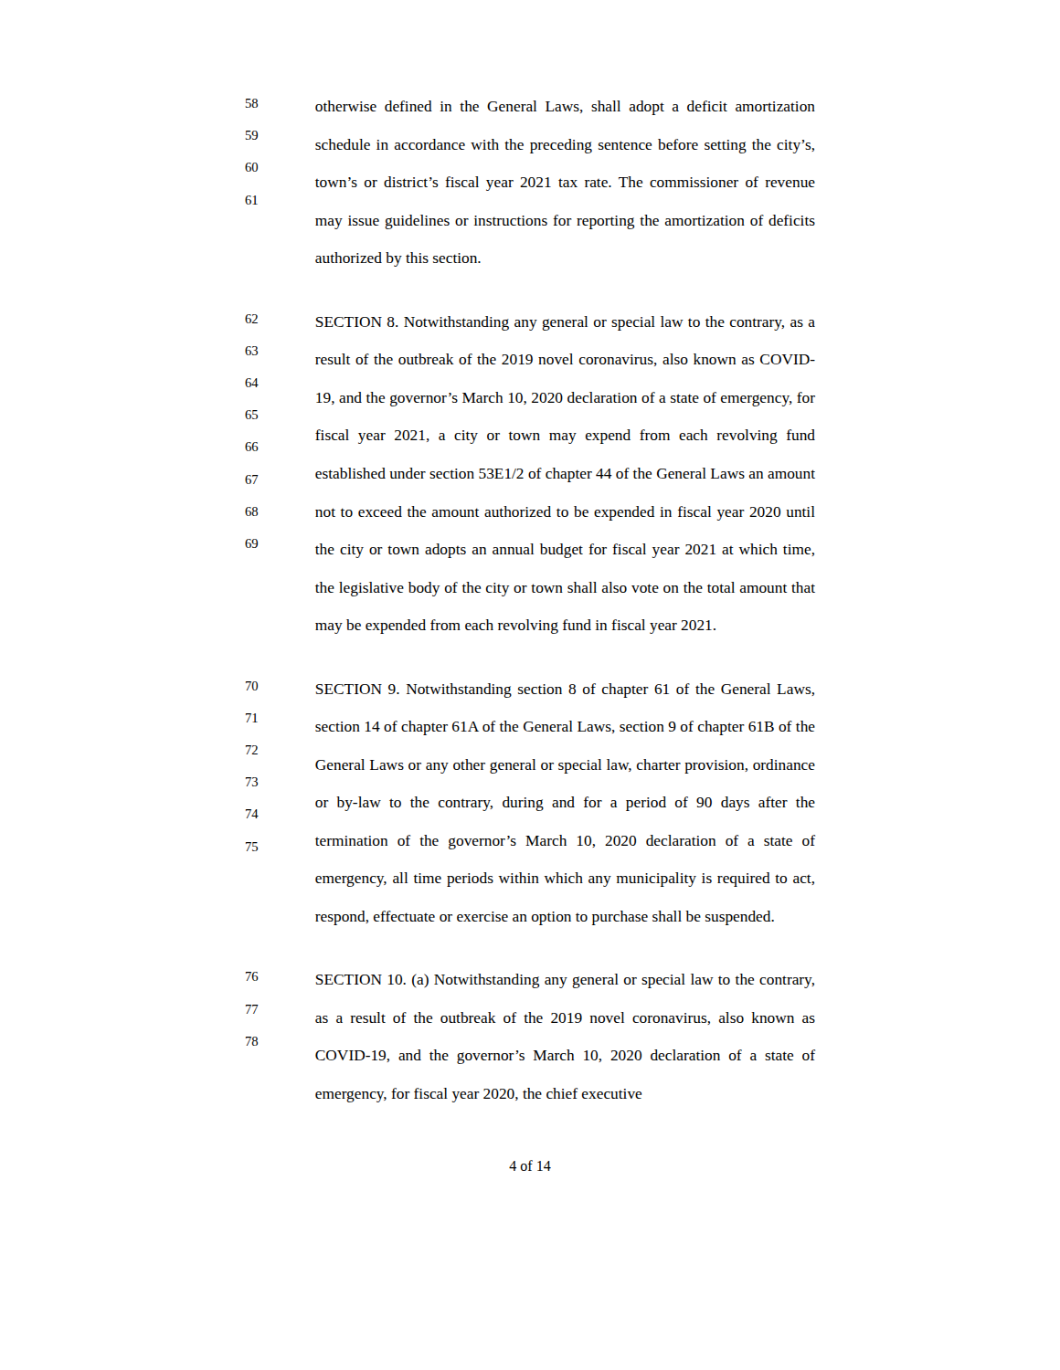58 59 60 61
otherwise defined in the General Laws, shall adopt a deficit amortization schedule in accordance with the preceding sentence before setting the city’s, town’s or district’s fiscal year 2021 tax rate. The commissioner of revenue may issue guidelines or instructions for reporting the amortization of deficits authorized by this section.
62 63 64 65 66 67 68 69
SECTION 8. Notwithstanding any general or special law to the contrary, as a result of the outbreak of the 2019 novel coronavirus, also known as COVID-19, and the governor’s March 10, 2020 declaration of a state of emergency, for fiscal year 2021, a city or town may expend from each revolving fund established under section 53E1/2 of chapter 44 of the General Laws an amount not to exceed the amount authorized to be expended in fiscal year 2020 until the city or town adopts an annual budget for fiscal year 2021 at which time, the legislative body of the city or town shall also vote on the total amount that may be expended from each revolving fund in fiscal year 2021.
70 71 72 73 74 75
SECTION 9. Notwithstanding section 8 of chapter 61 of the General Laws, section 14 of chapter 61A of the General Laws, section 9 of chapter 61B of the General Laws or any other general or special law, charter provision, ordinance or by-law to the contrary, during and for a period of 90 days after the termination of the governor’s March 10, 2020 declaration of a state of emergency, all time periods within which any municipality is required to act, respond, effectuate or exercise an option to purchase shall be suspended.
76 77 78
SECTION 10. (a) Notwithstanding any general or special law to the contrary, as a result of the outbreak of the 2019 novel coronavirus, also known as COVID-19, and the governor’s March 10, 2020 declaration of a state of emergency, for fiscal year 2020, the chief executive
4 of 14